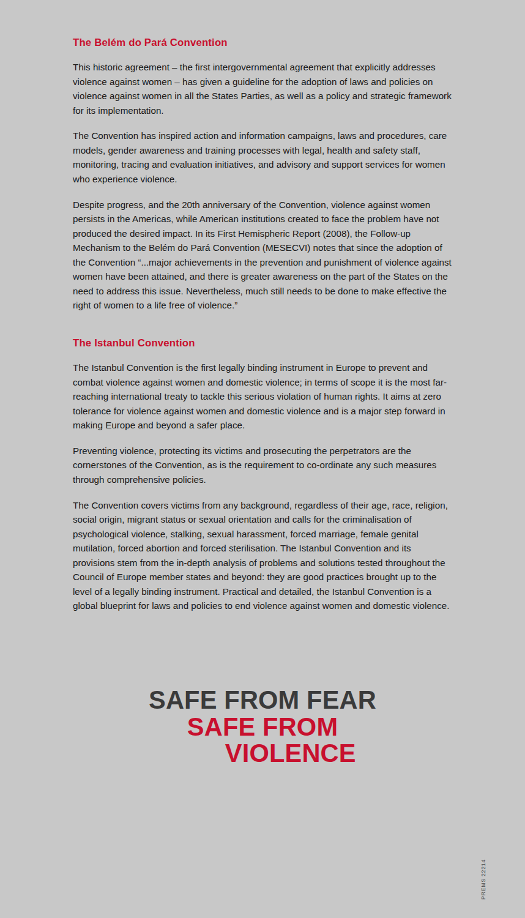The Belém do Pará Convention
This historic agreement – the first intergovernmental agreement that explicitly addresses violence against women – has given a guideline for the adoption of laws and policies on violence against women in all the States Parties, as well as a policy and strategic framework for its implementation.
The Convention has inspired action and information campaigns, laws and procedures, care models, gender awareness and training processes with legal, health and safety staff, monitoring, tracing and evaluation initiatives, and advisory and support services for women who experience violence.
Despite progress, and the 20th anniversary of the Convention, violence against women persists in the Americas, while American institutions created to face the problem have not produced the desired impact. In its First Hemispheric Report (2008), the Follow-up Mechanism to the Belém do Pará Convention (MESECVI) notes that since the adoption of the Convention “...major achievements in the prevention and punishment of violence against women have been attained, and there is greater awareness on the part of the States on the need to address this issue. Nevertheless, much still needs to be done to make effective the right of women to a life free of violence.”
The Istanbul Convention
The Istanbul Convention is the first legally binding instrument in Europe to prevent and combat violence against women and domestic violence; in terms of scope it is the most far-reaching international treaty to tackle this serious violation of human rights. It aims at zero tolerance for violence against women and domestic violence and is a major step forward in making Europe and beyond a safer place.
Preventing violence, protecting its victims and prosecuting the perpetrators are the cornerstones of the Convention, as is the requirement to co-ordinate any such measures through comprehensive policies.
The Convention covers victims from any background, regardless of their age, race, religion, social origin, migrant status or sexual orientation and calls for the criminalisation of psychological violence, stalking, sexual harassment, forced marriage, female genital mutilation, forced abortion and forced sterilisation. The Istanbul Convention and its provisions stem from the in-depth analysis of problems and solutions tested throughout the Council of Europe member states and beyond: they are good practices brought up to the level of a legally binding instrument. Practical and detailed, the Istanbul Convention is a global blueprint for laws and policies to end violence against women and domestic violence.
SAFE FROM FEAR SAFE FROM VIOLENCE
PREMS 22214